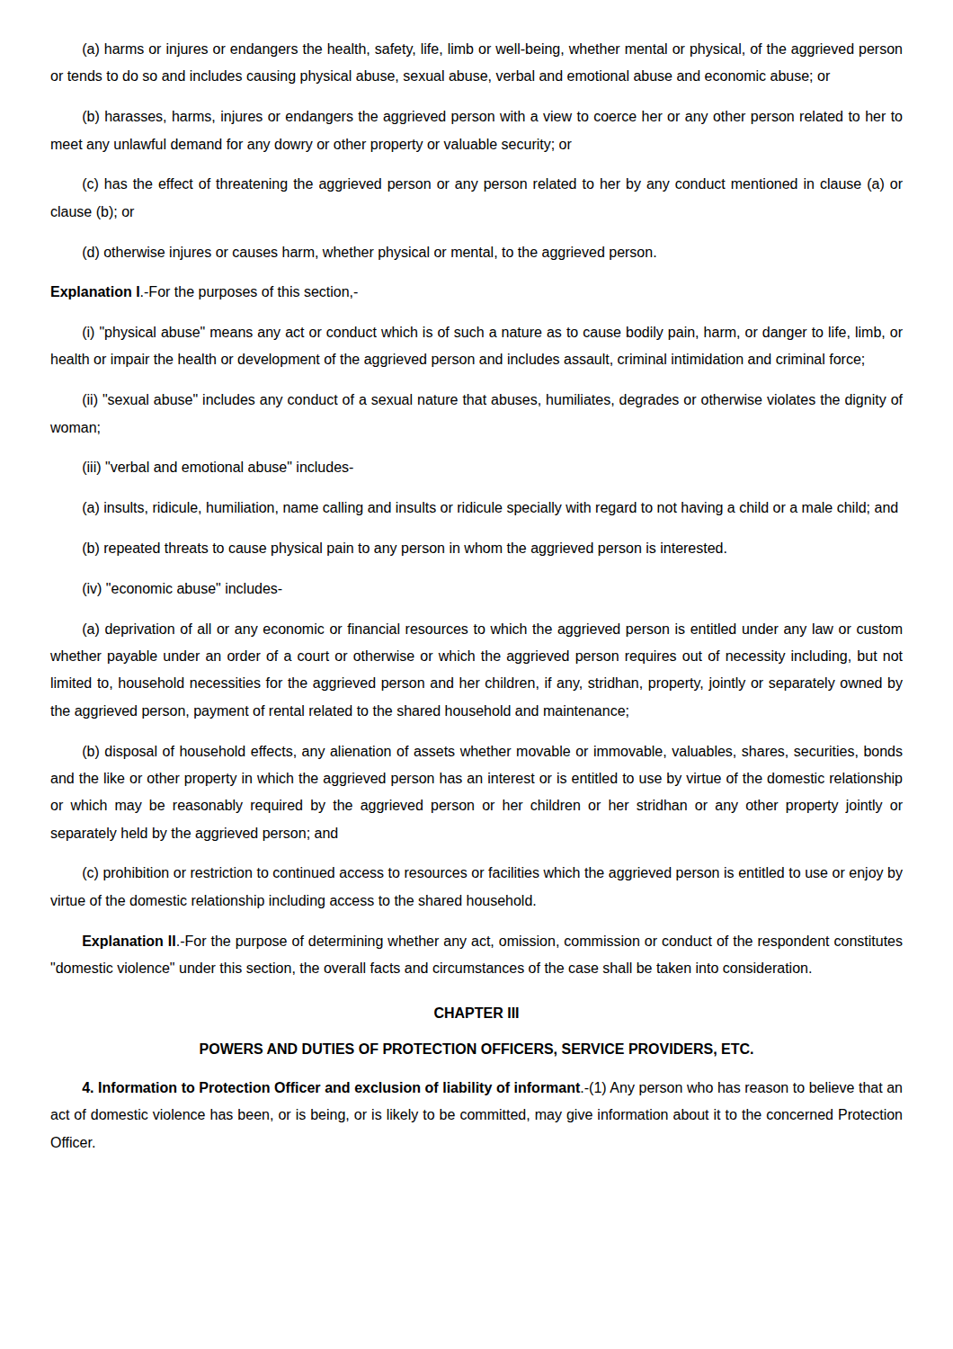(a) harms or injures or endangers the health, safety, life, limb or well-being, whether mental or physical, of the aggrieved person or tends to do so and includes causing physical abuse, sexual abuse, verbal and emotional abuse and economic abuse; or
(b) harasses, harms, injures or endangers the aggrieved person with a view to coerce her or any other person related to her to meet any unlawful demand for any dowry or other property or valuable security; or
(c) has the effect of threatening the aggrieved person or any person related to her by any conduct mentioned in clause (a) or clause (b); or
(d) otherwise injures or causes harm, whether physical or mental, to the aggrieved person.
Explanation I.-For the purposes of this section,-
(i) "physical abuse" means any act or conduct which is of such a nature as to cause bodily pain, harm, or danger to life, limb, or health or impair the health or development of the aggrieved person and includes assault, criminal intimidation and criminal force;
(ii) "sexual abuse" includes any conduct of a sexual nature that abuses, humiliates, degrades or otherwise violates the dignity of woman;
(iii) "verbal and emotional abuse" includes-
(a) insults, ridicule, humiliation, name calling and insults or ridicule specially with regard to not having a child or a male child; and
(b) repeated threats to cause physical pain to any person in whom the aggrieved person is interested.
(iv) "economic abuse" includes-
(a) deprivation of all or any economic or financial resources to which the aggrieved person is entitled under any law or custom whether payable under an order of a court or otherwise or which the aggrieved person requires out of necessity including, but not limited to, household necessities for the aggrieved person and her children, if any, stridhan, property, jointly or separately owned by the aggrieved person, payment of rental related to the shared household and maintenance;
(b) disposal of household effects, any alienation of assets whether movable or immovable, valuables, shares, securities, bonds and the like or other property in which the aggrieved person has an interest or is entitled to use by virtue of the domestic relationship or which may be reasonably required by the aggrieved person or her children or her stridhan or any other property jointly or separately held by the aggrieved person; and
(c) prohibition or restriction to continued access to resources or facilities which the aggrieved person is entitled to use or enjoy by virtue of the domestic relationship including access to the shared household.
Explanation II.-For the purpose of determining whether any act, omission, commission or conduct of the respondent constitutes "domestic violence" under this section, the overall facts and circumstances of the case shall be taken into consideration.
CHAPTER III
POWERS AND DUTIES OF PROTECTION OFFICERS, SERVICE PROVIDERS, ETC.
4. Information to Protection Officer and exclusion of liability of informant.-(1) Any person who has reason to believe that an act of domestic violence has been, or is being, or is likely to be committed, may give information about it to the concerned Protection Officer.